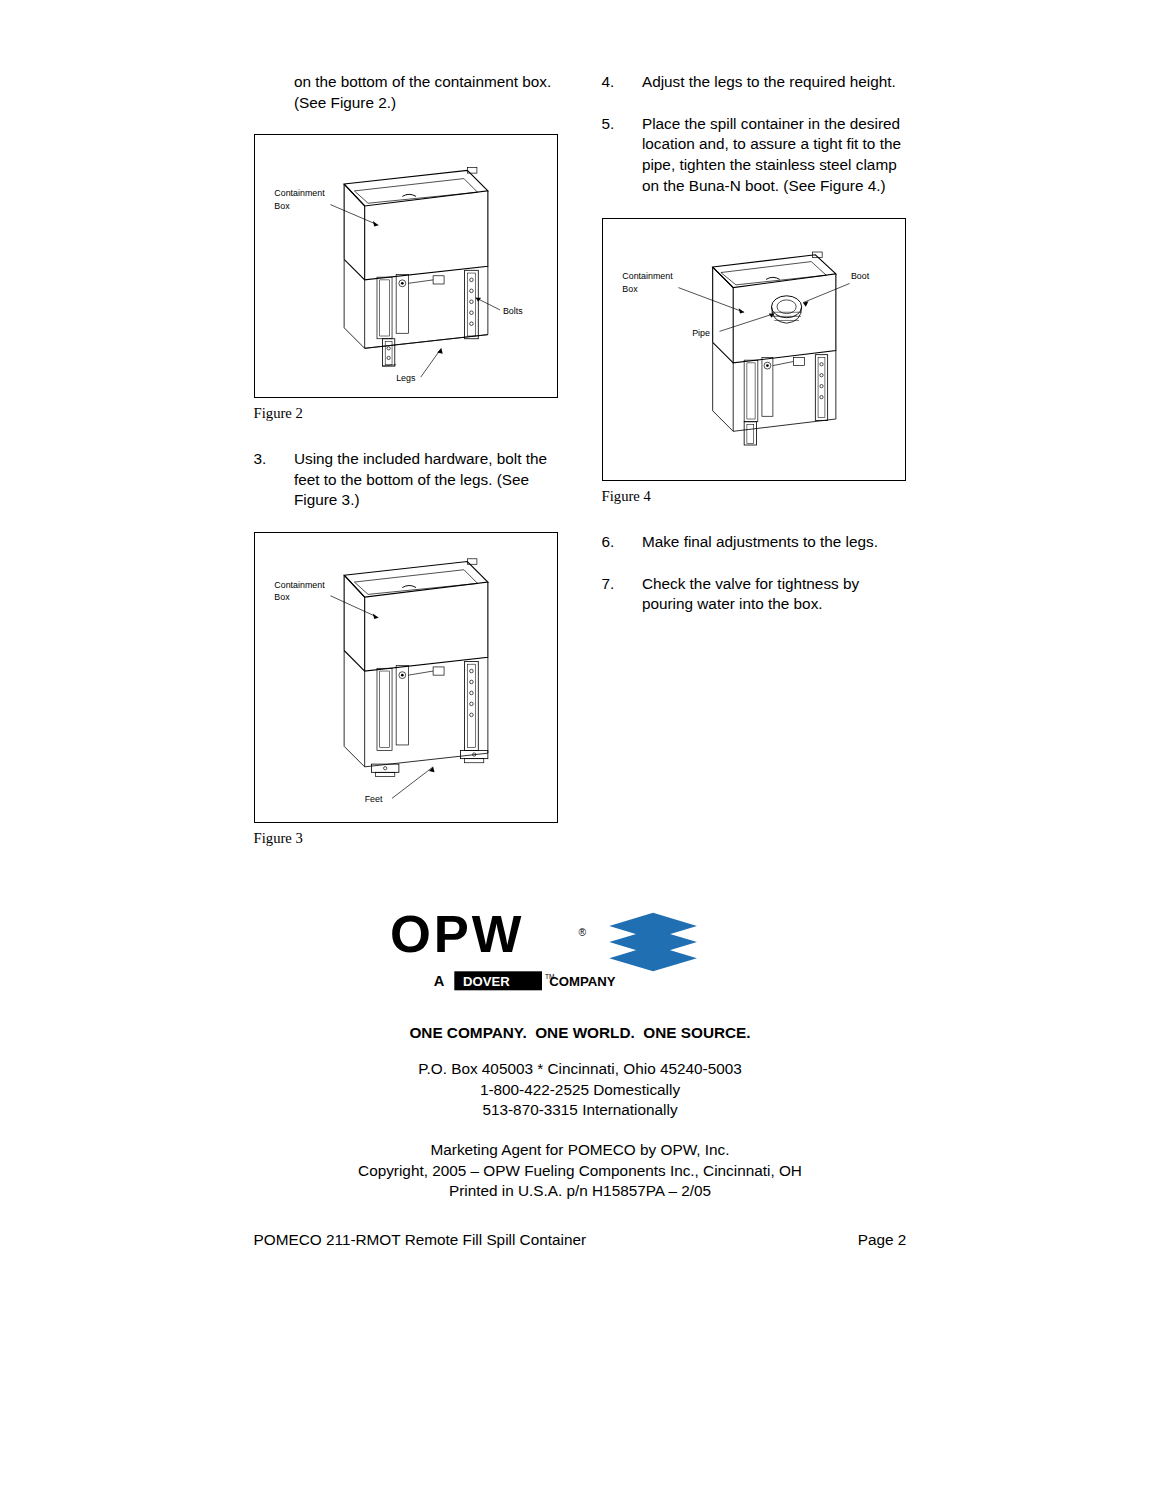on the bottom of the containment box. (See Figure 2.)
Containment Box Bolts Legs
Figure 2
3. Using the included hardware, bolt the feet to the bottom of the legs. (See Figure 3.)
Containment Box Feet
Figure 3
4. Adjust the legs to the required height.
5. Place the spill container in the desired location and, to assure a tight fit to the pipe, tighten the stainless steel clamp on the Buna-N boot. (See Figure 4.)
Containment Box Boot Pipe
Figure 4
6. Make final adjustments to the legs.
7. Check the valve for tightness by pouring water into the box.
OPW ® A DOVER TM COMPANY
ONE COMPANY. ONE WORLD. ONE SOURCE.
P.O. Box 405003 * Cincinnati, Ohio 45240-5003
1-800-422-2525 Domestically
513-870-3315 Internationally
Marketing Agent for POMECO by OPW, Inc.
Copyright, 2005 – OPW Fueling Components Inc., Cincinnati, OH
Printed in U.S.A. p/n H15857PA – 2/05
POMECO 211-RMOT Remote Fill Spill Container Page 2